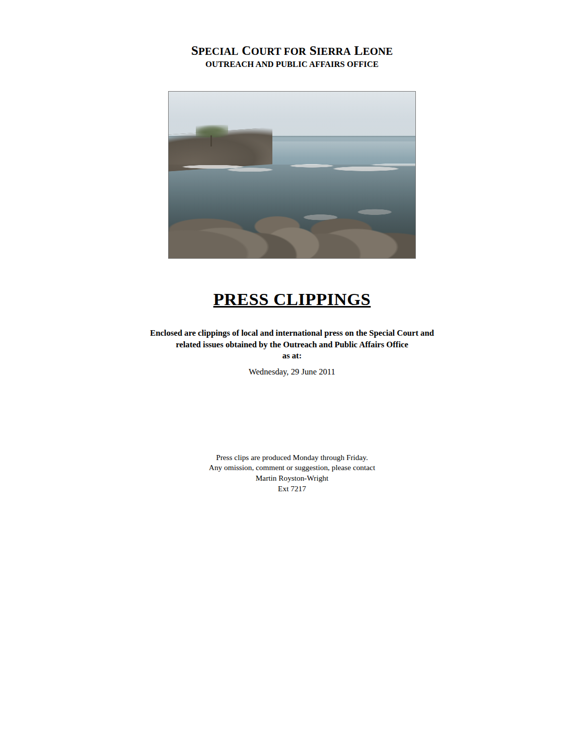SPECIAL COURT FOR SIERRA LEONE
OUTREACH AND PUBLIC AFFAIRS OFFICE
PRESS CLIPPINGS
Enclosed are clippings of local and international press on the Special Court and related issues obtained by the Outreach and Public Affairs Office
as at:
Wednesday, 29 June 2011
Press clips are produced Monday through Friday.
Any omission, comment or suggestion, please contact
Martin Royston-Wright
Ext 7217